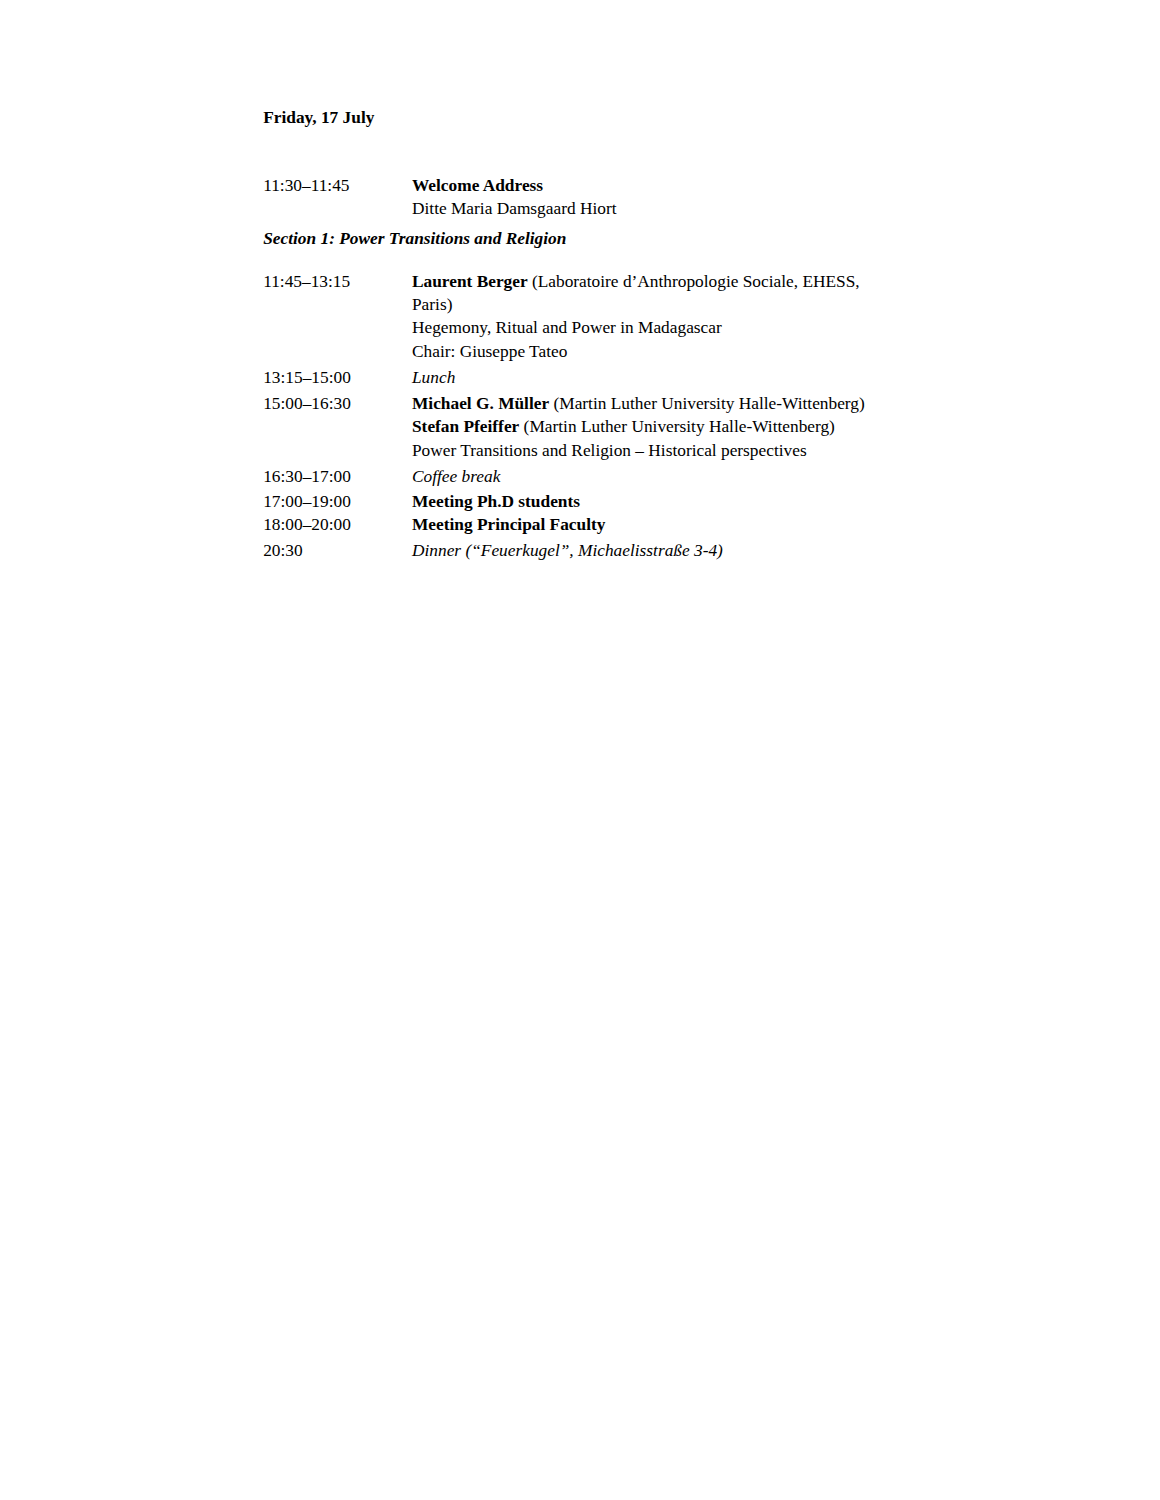Friday, 17 July
| 11:30–11:45 | Welcome Address Ditte Maria Damsgaard Hiort |
Section 1: Power Transitions and Religion
| 11:45–13:15 | Laurent Berger (Laboratoire d’Anthropologie Sociale, EHESS, Paris) Hegemony, Ritual and Power in Madagascar Chair: Giuseppe Tateo |
| 13:15–15:00 | Lunch |
| 15:00–16:30 | Michael G. Müller (Martin Luther University Halle-Wittenberg) Stefan Pfeiffer (Martin Luther University Halle-Wittenberg) Power Transitions and Religion – Historical perspectives |
| 16:30–17:00 | Coffee break |
| 17:00–19:00 | Meeting Ph.D students |
| 18:00–20:00 | Meeting Principal Faculty |
| 20:30 | Dinner (“Feuerkugel”, Michaelisstraße 3-4) |